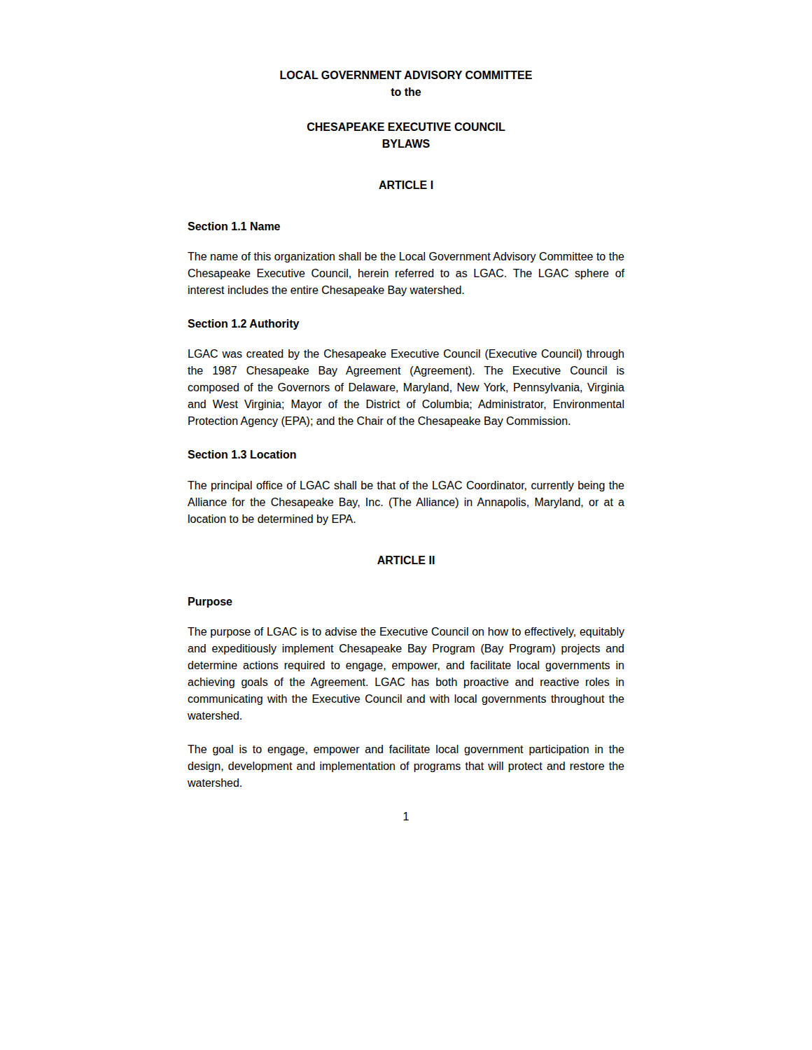LOCAL GOVERNMENT ADVISORY COMMITTEE
to the
CHESAPEAKE EXECUTIVE COUNCIL
BYLAWS
ARTICLE I
Section 1.1 Name
The name of this organization shall be the Local Government Advisory Committee to the Chesapeake Executive Council, herein referred to as LGAC. The LGAC sphere of interest includes the entire Chesapeake Bay watershed.
Section 1.2 Authority
LGAC was created by the Chesapeake Executive Council (Executive Council) through the 1987 Chesapeake Bay Agreement (Agreement). The Executive Council is composed of the Governors of Delaware, Maryland, New York, Pennsylvania, Virginia and West Virginia; Mayor of the District of Columbia; Administrator, Environmental Protection Agency (EPA); and the Chair of the Chesapeake Bay Commission.
Section 1.3 Location
The principal office of LGAC shall be that of the LGAC Coordinator, currently being the Alliance for the Chesapeake Bay, Inc. (The Alliance) in Annapolis, Maryland, or at a location to be determined by EPA.
ARTICLE II
Purpose
The purpose of LGAC is to advise the Executive Council on how to effectively, equitably and expeditiously implement Chesapeake Bay Program (Bay Program) projects and determine actions required to engage, empower, and facilitate local governments in achieving goals of the Agreement. LGAC has both proactive and reactive roles in communicating with the Executive Council and with local governments throughout the watershed.
The goal is to engage, empower and facilitate local government participation in the design, development and implementation of programs that will protect and restore the watershed.
1